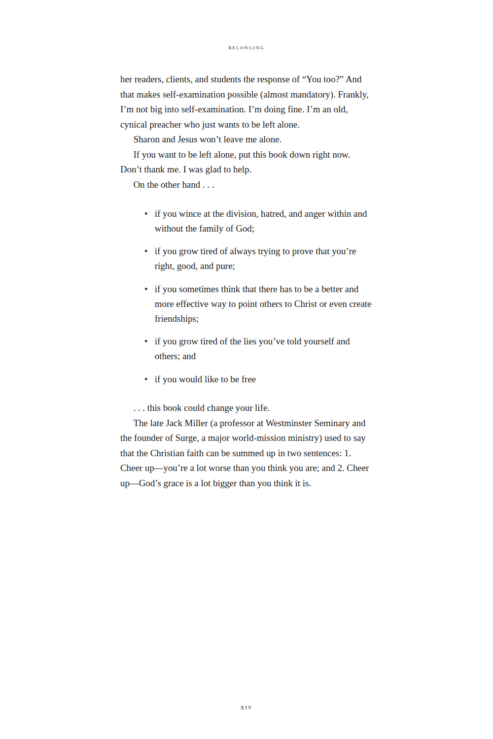Belonging
her readers, clients, and students the response of “You too?” And that makes self-examination possible (almost mandatory). Frankly, I’m not big into self-examination. I’m doing fine. I’m an old, cynical preacher who just wants to be left alone.
Sharon and Jesus won’t leave me alone.
If you want to be left alone, put this book down right now. Don’t thank me. I was glad to help.
On the other hand . . .
if you wince at the division, hatred, and anger within and without the family of God;
if you grow tired of always trying to prove that you’re right, good, and pure;
if you sometimes think that there has to be a better and more effective way to point others to Christ or even create friendships;
if you grow tired of the lies you’ve told yourself and others; and
if you would like to be free
. . . this book could change your life.
The late Jack Miller (a professor at Westminster Seminary and the founder of Surge, a major world-mission ministry) used to say that the Christian faith can be summed up in two sentences: 1. Cheer up—you’re a lot worse than you think you are; and 2. Cheer up—God’s grace is a lot bigger than you think it is.
xiv